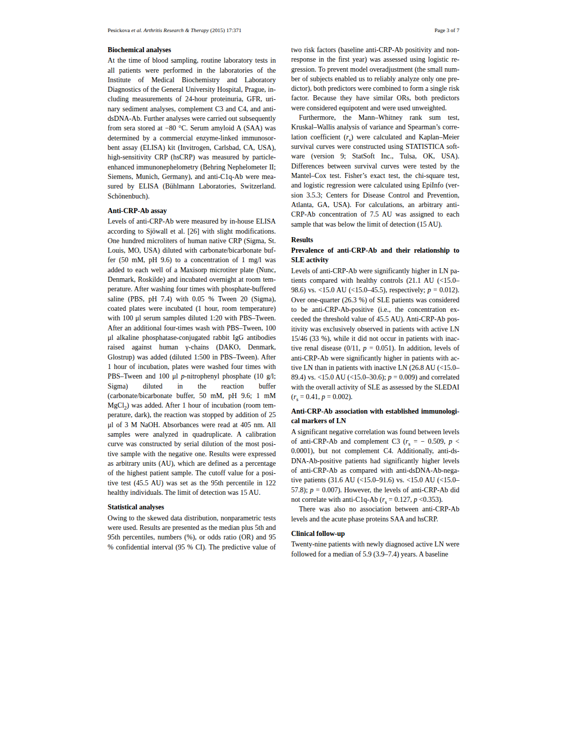Pesickova et al. Arthritis Research & Therapy (2015) 17:371 Page 3 of 7
Biochemical analyses
At the time of blood sampling, routine laboratory tests in all patients were performed in the laboratories of the Institute of Medical Biochemistry and Laboratory Diagnostics of the General University Hospital, Prague, including measurements of 24-hour proteinuria, GFR, urinary sediment analyses, complement C3 and C4, and anti-dsDNA-Ab. Further analyses were carried out subsequently from sera stored at −80 °C. Serum amyloid A (SAA) was determined by a commercial enzyme-linked immunosorbent assay (ELISA) kit (Invitrogen, Carlsbad, CA, USA), high-sensitivity CRP (hsCRP) was measured by particle-enhanced immunonephelometry (Behring Nephelometer II; Siemens, Munich, Germany), and anti-C1q-Ab were measured by ELISA (Bühlmann Laboratories, Switzerland. Schönenbuch).
Anti-CRP-Ab assay
Levels of anti-CRP-Ab were measured by in-house ELISA according to Sjöwall et al. [26] with slight modifications. One hundred microliters of human native CRP (Sigma, St. Louis, MO, USA) diluted with carbonate/bicarbonate buffer (50 mM, pH 9.6) to a concentration of 1 mg/l was added to each well of a Maxisorp microtiter plate (Nunc, Denmark, Roskilde) and incubated overnight at room temperature. After washing four times with phosphate-buffered saline (PBS, pH 7.4) with 0.05 % Tween 20 (Sigma), coated plates were incubated (1 hour, room temperature) with 100 μl serum samples diluted 1:20 with PBS–Tween. After an additional four-times wash with PBS–Tween, 100 μl alkaline phosphatase-conjugated rabbit IgG antibodies raised against human γ-chains (DAKO, Denmark, Glostrup) was added (diluted 1:500 in PBS–Tween). After 1 hour of incubation, plates were washed four times with PBS–Tween and 100 μl p-nitrophenyl phosphate (10 g/l; Sigma) diluted in the reaction buffer (carbonate/bicarbonate buffer, 50 mM, pH 9.6; 1 mM MgCl2) was added. After 1 hour of incubation (room temperature, dark), the reaction was stopped by addition of 25 μl of 3 M NaOH. Absorbances were read at 405 nm. All samples were analyzed in quadruplicate. A calibration curve was constructed by serial dilution of the most positive sample with the negative one. Results were expressed as arbitrary units (AU), which are defined as a percentage of the highest patient sample. The cutoff value for a positive test (45.5 AU) was set as the 95th percentile in 122 healthy individuals. The limit of detection was 15 AU.
Statistical analyses
Owing to the skewed data distribution, nonparametric tests were used. Results are presented as the median plus 5th and 95th percentiles, numbers (%), or odds ratio (OR) and 95 % confidential interval (95 % CI). The predictive value of two risk factors (baseline anti-CRP-Ab positivity and nonresponse in the first year) was assessed using logistic regression. To prevent model overadjustment (the small number of subjects enabled us to reliably analyze only one predictor), both predictors were combined to form a single risk factor. Because they have similar ORs, both predictors were considered equipotent and were used unweighted.
Furthermore, the Mann–Whitney rank sum test, Kruskal–Wallis analysis of variance and Spearman’s correlation coefficient (rs) were calculated and Kaplan–Meier survival curves were constructed using STATISTICA software (version 9; StatSoft Inc., Tulsa, OK, USA). Differences between survival curves were tested by the Mantel–Cox test. Fisher’s exact test, the chi-square test, and logistic regression were calculated using EpiInfo (version 3.5.3; Centers for Disease Control and Prevention, Atlanta, GA, USA). For calculations, an arbitrary anti-CRP-Ab concentration of 7.5 AU was assigned to each sample that was below the limit of detection (15 AU).
Results
Prevalence of anti-CRP-Ab and their relationship to SLE activity
Levels of anti-CRP-Ab were significantly higher in LN patients compared with healthy controls (21.1 AU (<15.0–98.6) vs. <15.0 AU (<15.0–45.5), respectively; p = 0.012). Over one-quarter (26.3 %) of SLE patients was considered to be anti-CRP-Ab-positive (i.e., the concentration exceeded the threshold value of 45.5 AU). Anti-CRP-Ab positivity was exclusively observed in patients with active LN 15/46 (33 %), while it did not occur in patients with inactive renal disease (0/11, p = 0.051). In addition, levels of anti-CRP-Ab were significantly higher in patients with active LN than in patients with inactive LN (26.8 AU (<15.0–89.4) vs. <15.0 AU (<15.0–30.6); p = 0.009) and correlated with the overall activity of SLE as assessed by the SLEDAI (rs = 0.41, p = 0.002).
Anti-CRP-Ab association with established immunological markers of LN
A significant negative correlation was found between levels of anti-CRP-Ab and complement C3 (rs = − 0.509, p < 0.0001), but not complement C4. Additionally, anti-dsDNA-Ab-positive patients had significantly higher levels of anti-CRP-Ab as compared with anti-dsDNA-Ab-negative patients (31.6 AU (<15.0–91.6) vs. <15.0 AU (<15.0–57.8); p = 0.007). However, the levels of anti-CRP-Ab did not correlate with anti-C1q-Ab (rs = 0.127, p <0.353).
There was also no association between anti-CRP-Ab levels and the acute phase proteins SAA and hsCRP.
Clinical follow-up
Twenty-nine patients with newly diagnosed active LN were followed for a median of 5.9 (3.9–7.4) years. A baseline